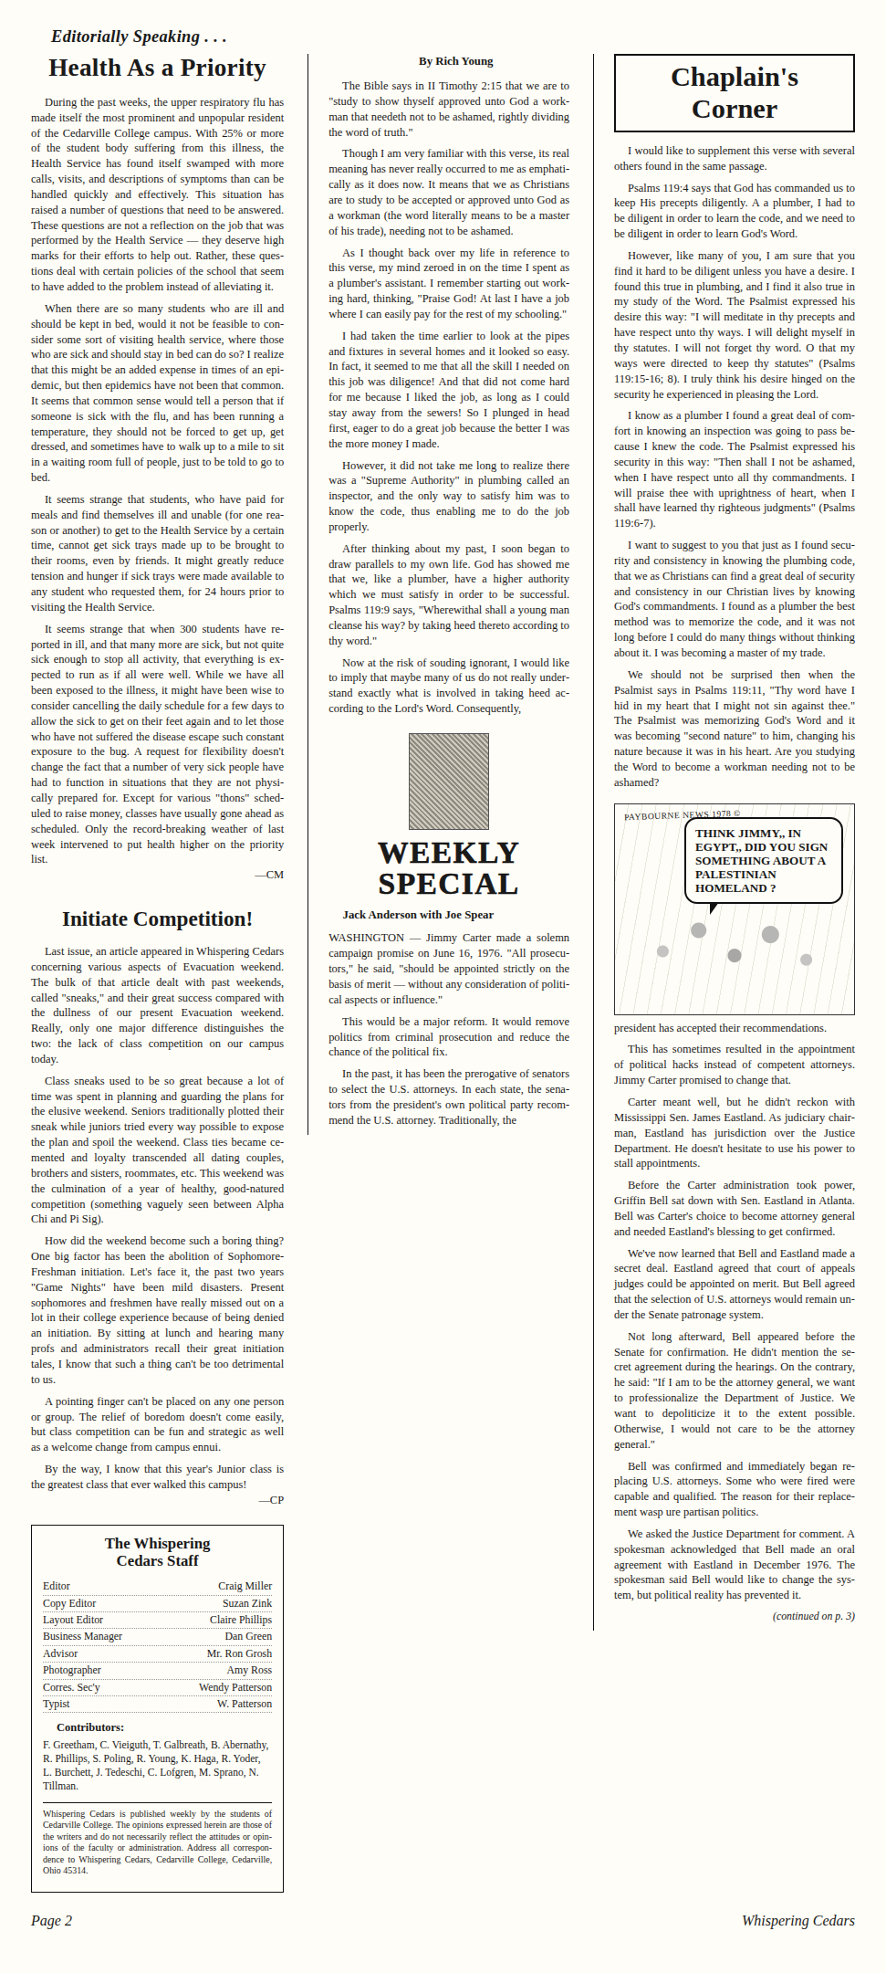Editorially Speaking . . .
Health As a Priority
During the past weeks, the upper respiratory flu has made itself the most prominent and unpopular resident of the Cedarville College campus. With 25% or more of the student body suffering from this illness, the Health Service has found itself swamped with more calls, visits, and descriptions of symptoms than can be handled quickly and effectively. This situation has raised a number of questions that need to be answered. These questions are not a reflection on the job that was performed by the Health Service — they deserve high marks for their efforts to help out. Rather, these questions deal with certain policies of the school that seem to have added to the problem instead of alleviating it.
When there are so many students who are ill and should be kept in bed, would it not be feasible to consider some sort of visiting health service, where those who are sick and should stay in bed can do so? I realize that this might be an added expense in times of an epidemic, but then epidemics have not been that common. It seems that common sense would tell a person that if someone is sick with the flu, and has been running a temperature, they should not be forced to get up, get dressed, and sometimes have to walk up to a mile to sit in a waiting room full of people, just to be told to go to bed.
It seems strange that students, who have paid for meals and find themselves ill and unable (for one reason or another) to get to the Health Service by a certain time, cannot get sick trays made up to be brought to their rooms, even by friends. It might greatly reduce tension and hunger if sick trays were made available to any student who requested them, for 24 hours prior to visiting the Health Service.
It seems strange that when 300 students have reported in ill, and that many more are sick, but not quite sick enough to stop all activity, that everything is expected to run as if all were well. While we have all been exposed to the illness, it might have been wise to consider cancelling the daily schedule for a few days to allow the sick to get on their feet again and to let those who have not suffered the disease escape such constant exposure to the bug. A request for flexibility doesn't change the fact that a number of very sick people have had to function in situations that they are not physically prepared for. Except for various "thons" scheduled to raise money, classes have usually gone ahead as scheduled. Only the record-breaking weather of last week intervened to put health higher on the priority list. —CM
Initiate Competition!
Last issue, an article appeared in Whispering Cedars concerning various aspects of Evacuation weekend. The bulk of that article dealt with past weekends, called "sneaks," and their great success compared with the dullness of our present Evacuation weekend. Really, only one major difference distinguishes the two: the lack of class competition on our campus today.
Class sneaks used to be so great because a lot of time was spent in planning and guarding the plans for the elusive weekend. Seniors traditionally plotted their sneak while juniors tried every way possible to expose the plan and spoil the weekend. Class ties became cemented and loyalty transcended all dating couples, brothers and sisters, roommates, etc. This weekend was the culmination of a year of healthy, good-natured competition (something vaguely seen between Alpha Chi and Pi Sig).
How did the weekend become such a boring thing? One big factor has been the abolition of Sophomore-Freshman initiation. Let's face it, the past two years "Game Nights" have been mild disasters. Present sophomores and freshmen have really missed out on a lot in their college experience because of being denied an initiation. By sitting at lunch and hearing many profs and administrators recall their great initiation tales, I know that such a thing can't be too detrimental to us.
A pointing finger can't be placed on any one person or group. The relief of boredom doesn't come easily, but class competition can be fun and strategic as well as a welcome change from campus ennui.
By the way, I know that this year's Junior class is the greatest class that ever walked this campus! —CP
The Whispering
Cedars Staff
Editor Craig Miller
Copy Editor Suzan Zink
Layout Editor Claire Phillips
Business Manager Dan Green
Advisor Mr. Ron Grosh
Photographer Amy Ross
Corres. Sec'y Wendy Patterson
Typist W. Patterson
Contributors:
F. Greetham, C. Vieiguth, T. Galbreath, B. Abernathy, R. Phillips, S. Poling, R. Young, K. Haga, R. Yoder, L. Burchett, J. Tedeschi, C. Lofgren, M. Sprano, N. Tillman.
Whispering Cedars is published weekly by the students of Cedarville College. The opinions expressed herein are those of the writers and do not necessarily reflect the attitudes or opinions of the faculty or administration. Address all correspondence to Whispering Cedars, Cedarville College, Cedarville, Ohio 45314.
By Rich Young
The Bible says in II Timothy 2:15 that we are to "study to show thyself approved unto God a workman that needeth not to be ashamed, rightly dividing the word of truth."
Though I am very familiar with this verse, its real meaning has never really occurred to me as emphatically as it does now. It means that we as Christians are to study to be accepted or approved unto God as a workman (the word literally means to be a master of his trade), needing not to be ashamed.
As I thought back over my life in reference to this verse, my mind zeroed in on the time I spent as a plumber's assistant. I remember starting out working hard, thinking, "Praise God! At last I have a job where I can easily pay for the rest of my schooling."
I had taken the time earlier to look at the pipes and fixtures in several homes and it looked so easy. In fact, it seemed to me that all the skill I needed on this job was diligence! And that did not come hard for me because I liked the job, as long as I could stay away from the sewers! So I plunged in head first, eager to do a great job because the better I was the more money I made.
However, it did not take me long to realize there was a "Supreme Authority" in plumbing called an inspector, and the only way to satisfy him was to know the code, thus enabling me to do the job properly.
After thinking about my past, I soon began to draw parallels to my own life. God has showed me that we, like a plumber, have a higher authority which we must satisfy in order to be successful. Psalms 119:9 says, "Wherewithal shall a young man cleanse his way? by taking heed thereto according to thy word."
Now at the risk of souding ignorant, I would like to imply that maybe many of us do not really understand exactly what is involved in taking heed according to the Lord's Word. Consequently,
WEEKLY SPECIAL
Jack Anderson with Joe Spear
WASHINGTON — Jimmy Carter made a solemn campaign promise on June 16, 1976. "All prosecutors," he said, "should be appointed strictly on the basis of merit — without any consideration of political aspects or influence."
This would be a major reform. It would remove politics from criminal prosecution and reduce the chance of the political fix.
In the past, it has been the prerogative of senators to select the U.S. attorneys. In each state, the senators from the president's own political party recommend the U.S. attorney. Traditionally, the
Chaplain's Corner
I would like to supplement this verse with several others found in the same passage.
Psalms 119:4 says that God has commanded us to keep His precepts diligently. A a plumber, I had to be diligent in order to learn the code, and we need to be diligent in order to learn God's Word.
However, like many of you, I am sure that you find it hard to be diligent unless you have a desire. I found this true in plumbing, and I find it also true in my study of the Word. The Psalmist expressed his desire this way: "I will meditate in thy precepts and have respect unto thy ways. I will delight myself in thy statutes. I will not forget thy word. O that my ways were directed to keep thy statutes" (Psalms 119:15-16; 8). I truly think his desire hinged on the security he experienced in pleasing the Lord.
I know as a plumber I found a great deal of comfort in knowing an inspection was going to pass because I knew the code. The Psalmist expressed his security in this way: "Then shall I not be ashamed, when I have respect unto all thy commandments. I will praise thee with uprightness of heart, when I shall have learned thy righteous judgments" (Psalms 119:6-7).
I want to suggest to you that just as I found security and consistency in knowing the plumbing code, that we as Christians can find a great deal of security and consistency in our Christian lives by knowing God's commandments. I found as a plumber the best method was to memorize the code, and it was not long before I could do many things without thinking about it. I was becoming a master of my trade.
We should not be surprised then when the Psalmist says in Psalms 119:11, "Thy word have I hid in my heart that I might not sin against thee." The Psalmist was memorizing God's Word and it was becoming "second nature" to him, changing his nature because it was in his heart. Are you studying the Word to become a workman needing not to be ashamed?
PAYBOURNE NEWS 1978 ©
THINK JIMMY,, IN EGYPT,, DID YOU SIGN SOMETHING ABOUT A PALESTINIAN HOMELAND ?
president has accepted their recommendations.
This has sometimes resulted in the appointment of political hacks instead of competent attorneys. Jimmy Carter promised to change that.
Carter meant well, but he didn't reckon with Mississippi Sen. James Eastland. As judiciary chairman, Eastland has jurisdiction over the Justice Department. He doesn't hesitate to use his power to stall appointments.
Before the Carter administration took power, Griffin Bell sat down with Sen. Eastland in Atlanta. Bell was Carter's choice to become attorney general and needed Eastland's blessing to get confirmed.
We've now learned that Bell and Eastland made a secret deal. Eastland agreed that court of appeals judges could be appointed on merit. But Bell agreed that the selection of U.S. attorneys would remain under the Senate patronage system.
Not long afterward, Bell appeared before the Senate for confirmation. He didn't mention the secret agreement during the hearings. On the contrary, he said: "If I am to be the attorney general, we want to professionalize the Department of Justice. We want to depoliticize it to the extent possible. Otherwise, I would not care to be the attorney general."
Bell was confirmed and immediately began replacing U.S. attorneys. Some who were fired were capable and qualified. The reason for their replacement wasp ure partisan politics.
We asked the Justice Department for comment. A spokesman acknowledged that Bell made an oral agreement with Eastland in December 1976. The spokesman said Bell would like to change the system, but political reality has prevented it.
(continued on p. 3)
Page 2
Whispering Cedars